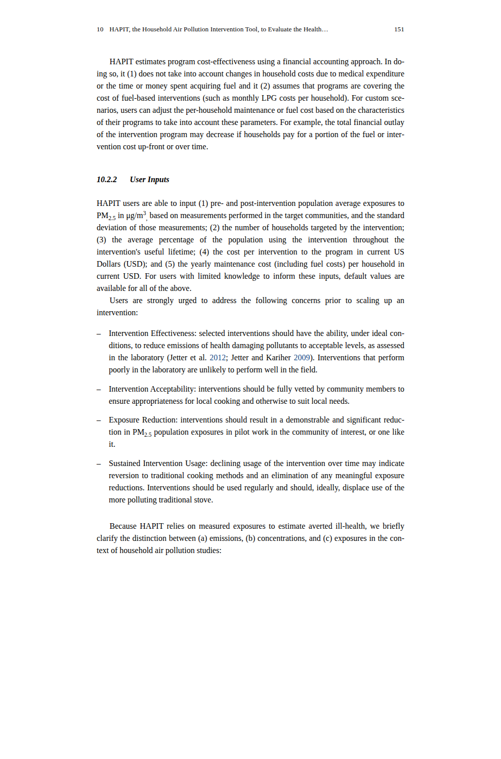10 HAPIT, the Household Air Pollution Intervention Tool, to Evaluate the Health… 151
HAPIT estimates program cost-effectiveness using a financial accounting approach. In doing so, it (1) does not take into account changes in household costs due to medical expenditure or the time or money spent acquiring fuel and it (2) assumes that programs are covering the cost of fuel-based interventions (such as monthly LPG costs per household). For custom scenarios, users can adjust the per-household maintenance or fuel cost based on the characteristics of their programs to take into account these parameters. For example, the total financial outlay of the intervention program may decrease if households pay for a portion of the fuel or intervention cost up-front or over time.
10.2.2 User Inputs
HAPIT users are able to input (1) pre- and post-intervention population average exposures to PM2.5 in μg/m3, based on measurements performed in the target communities, and the standard deviation of those measurements; (2) the number of households targeted by the intervention; (3) the average percentage of the population using the intervention throughout the intervention's useful lifetime; (4) the cost per intervention to the program in current US Dollars (USD); and (5) the yearly maintenance cost (including fuel costs) per household in current USD. For users with limited knowledge to inform these inputs, default values are available for all of the above.
Users are strongly urged to address the following concerns prior to scaling up an intervention:
Intervention Effectiveness: selected interventions should have the ability, under ideal conditions, to reduce emissions of health damaging pollutants to acceptable levels, as assessed in the laboratory (Jetter et al. 2012; Jetter and Kariher 2009). Interventions that perform poorly in the laboratory are unlikely to perform well in the field.
Intervention Acceptability: interventions should be fully vetted by community members to ensure appropriateness for local cooking and otherwise to suit local needs.
Exposure Reduction: interventions should result in a demonstrable and significant reduction in PM2.5 population exposures in pilot work in the community of interest, or one like it.
Sustained Intervention Usage: declining usage of the intervention over time may indicate reversion to traditional cooking methods and an elimination of any meaningful exposure reductions. Interventions should be used regularly and should, ideally, displace use of the more polluting traditional stove.
Because HAPIT relies on measured exposures to estimate averted ill-health, we briefly clarify the distinction between (a) emissions, (b) concentrations, and (c) exposures in the context of household air pollution studies: